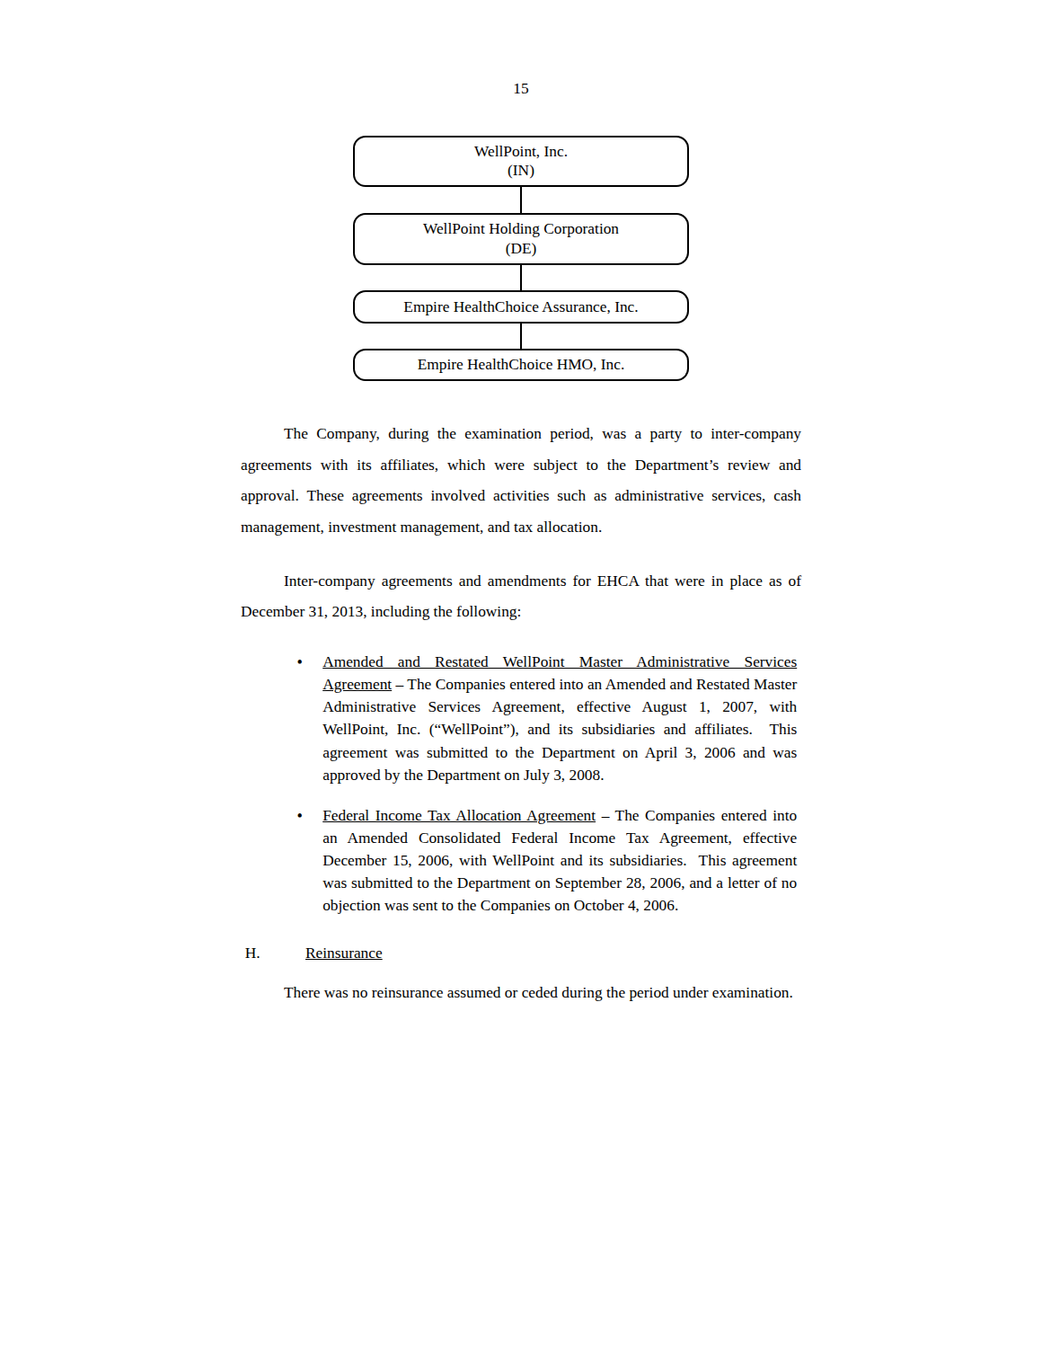15
WellPoint, Inc. (IN)
WellPoint Holding Corporation (DE)
Empire HealthChoice Assurance, Inc.
Empire HealthChoice HMO, Inc.
The Company, during the examination period, was a party to inter-company agreements with its affiliates, which were subject to the Department’s review and approval. These agreements involved activities such as administrative services, cash management, investment management, and tax allocation.
Inter-company agreements and amendments for EHCA that were in place as of December 31, 2013, including the following:
Amended and Restated WellPoint Master Administrative Services Agreement – The Companies entered into an Amended and Restated Master Administrative Services Agreement, effective August 1, 2007, with WellPoint, Inc. (“WellPoint”), and its subsidiaries and affiliates. This agreement was submitted to the Department on April 3, 2006 and was approved by the Department on July 3, 2008.
Federal Income Tax Allocation Agreement – The Companies entered into an Amended Consolidated Federal Income Tax Agreement, effective December 15, 2006, with WellPoint and its subsidiaries. This agreement was submitted to the Department on September 28, 2006, and a letter of no objection was sent to the Companies on October 4, 2006.
H.
Reinsurance
There was no reinsurance assumed or ceded during the period under examination.